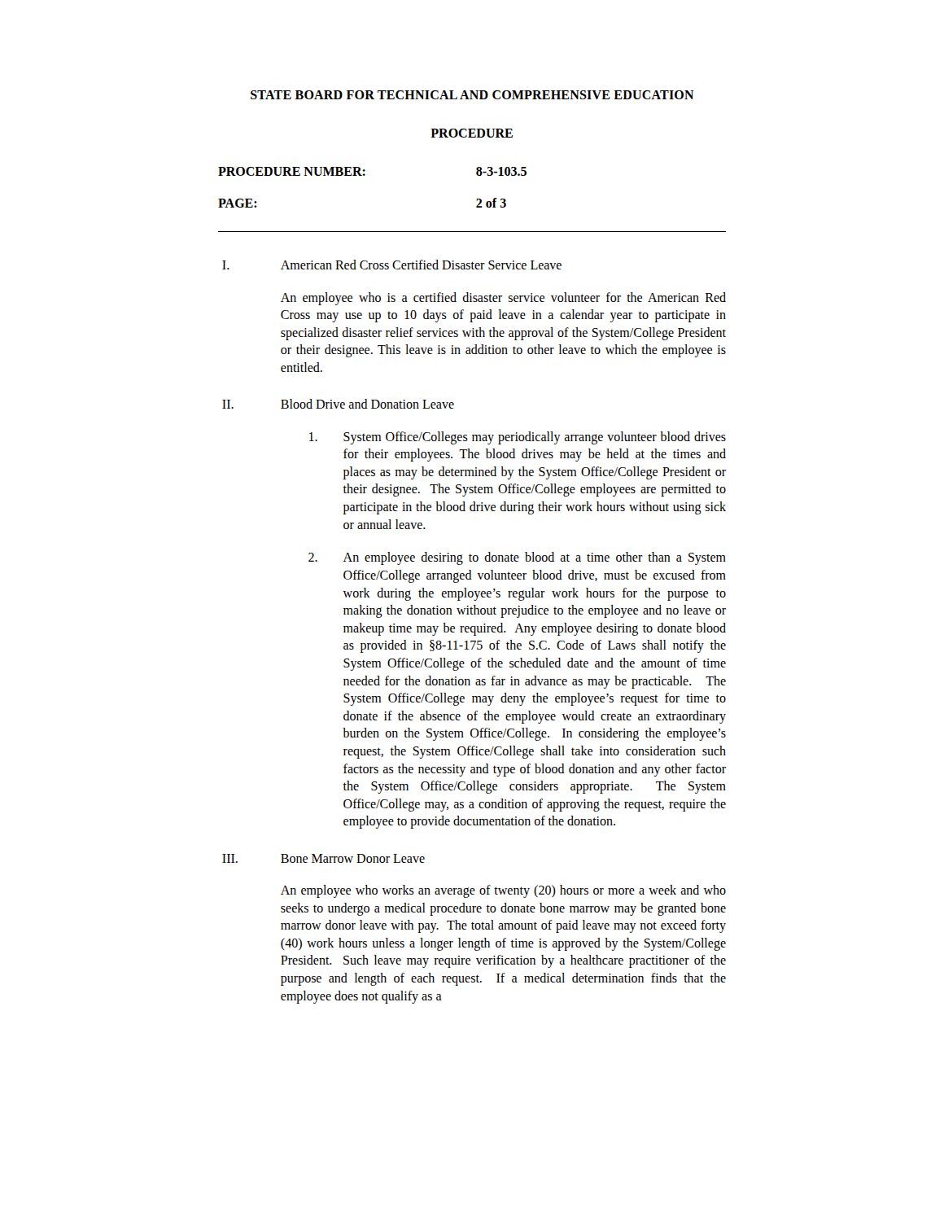STATE BOARD FOR TECHNICAL AND COMPREHENSIVE EDUCATION
PROCEDURE
| PROCEDURE NUMBER: | 8-3-103.5 |
| PAGE: | 2 of 3 |
I.
American Red Cross Certified Disaster Service Leave
An employee who is a certified disaster service volunteer for the American Red Cross may use up to 10 days of paid leave in a calendar year to participate in specialized disaster relief services with the approval of the System/College President or their designee. This leave is in addition to other leave to which the employee is entitled.
II.
Blood Drive and Donation Leave
1. System Office/Colleges may periodically arrange volunteer blood drives for their employees. The blood drives may be held at the times and places as may be determined by the System Office/College President or their designee. The System Office/College employees are permitted to participate in the blood drive during their work hours without using sick or annual leave.
2. An employee desiring to donate blood at a time other than a System Office/College arranged volunteer blood drive, must be excused from work during the employee’s regular work hours for the purpose to making the donation without prejudice to the employee and no leave or makeup time may be required. Any employee desiring to donate blood as provided in §8-11-175 of the S.C. Code of Laws shall notify the System Office/College of the scheduled date and the amount of time needed for the donation as far in advance as may be practicable. The System Office/College may deny the employee’s request for time to donate if the absence of the employee would create an extraordinary burden on the System Office/College. In considering the employee’s request, the System Office/College shall take into consideration such factors as the necessity and type of blood donation and any other factor the System Office/College considers appropriate. The System Office/College may, as a condition of approving the request, require the employee to provide documentation of the donation.
III.
Bone Marrow Donor Leave
An employee who works an average of twenty (20) hours or more a week and who seeks to undergo a medical procedure to donate bone marrow may be granted bone marrow donor leave with pay. The total amount of paid leave may not exceed forty (40) work hours unless a longer length of time is approved by the System/College President. Such leave may require verification by a healthcare practitioner of the purpose and length of each request. If a medical determination finds that the employee does not qualify as a